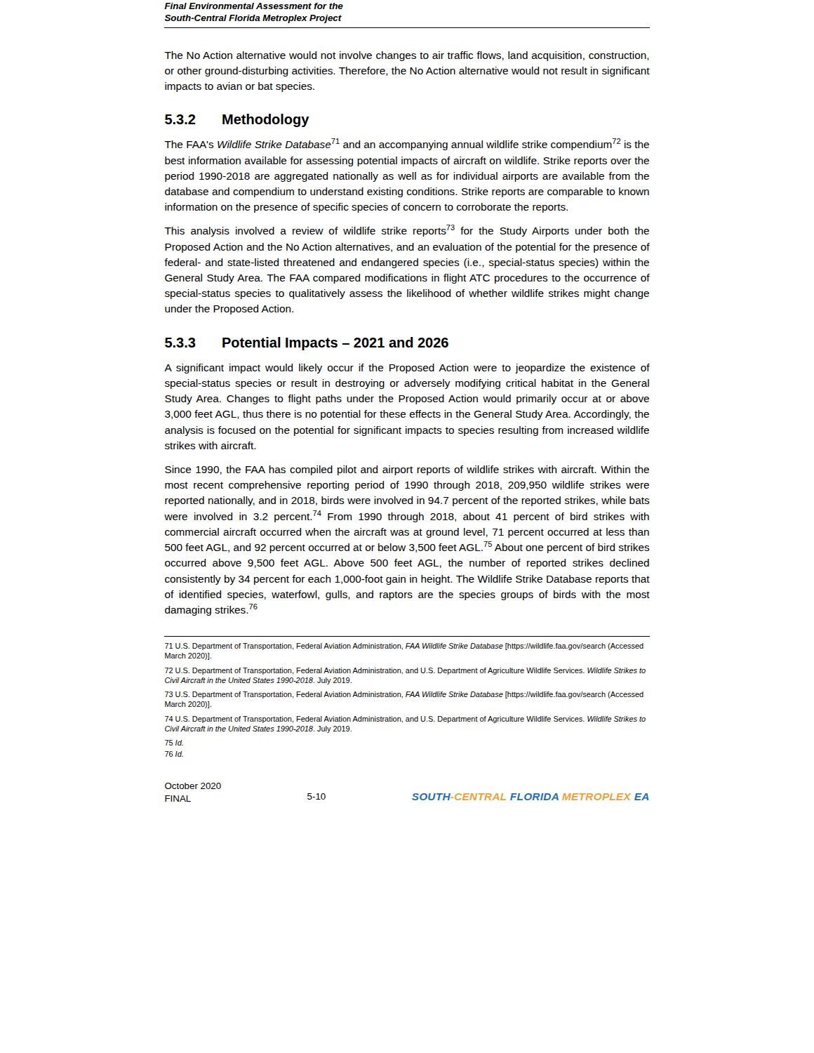Final Environmental Assessment for the
South-Central Florida Metroplex Project
The No Action alternative would not involve changes to air traffic flows, land acquisition, construction, or other ground-disturbing activities. Therefore, the No Action alternative would not result in significant impacts to avian or bat species.
5.3.2 Methodology
The FAA's Wildlife Strike Database71 and an accompanying annual wildlife strike compendium72 is the best information available for assessing potential impacts of aircraft on wildlife. Strike reports over the period 1990-2018 are aggregated nationally as well as for individual airports are available from the database and compendium to understand existing conditions. Strike reports are comparable to known information on the presence of specific species of concern to corroborate the reports.
This analysis involved a review of wildlife strike reports73 for the Study Airports under both the Proposed Action and the No Action alternatives, and an evaluation of the potential for the presence of federal- and state-listed threatened and endangered species (i.e., special-status species) within the General Study Area. The FAA compared modifications in flight ATC procedures to the occurrence of special-status species to qualitatively assess the likelihood of whether wildlife strikes might change under the Proposed Action.
5.3.3 Potential Impacts – 2021 and 2026
A significant impact would likely occur if the Proposed Action were to jeopardize the existence of special-status species or result in destroying or adversely modifying critical habitat in the General Study Area. Changes to flight paths under the Proposed Action would primarily occur at or above 3,000 feet AGL, thus there is no potential for these effects in the General Study Area. Accordingly, the analysis is focused on the potential for significant impacts to species resulting from increased wildlife strikes with aircraft.
Since 1990, the FAA has compiled pilot and airport reports of wildlife strikes with aircraft. Within the most recent comprehensive reporting period of 1990 through 2018, 209,950 wildlife strikes were reported nationally, and in 2018, birds were involved in 94.7 percent of the reported strikes, while bats were involved in 3.2 percent.74 From 1990 through 2018, about 41 percent of bird strikes with commercial aircraft occurred when the aircraft was at ground level, 71 percent occurred at less than 500 feet AGL, and 92 percent occurred at or below 3,500 feet AGL.75 About one percent of bird strikes occurred above 9,500 feet AGL. Above 500 feet AGL, the number of reported strikes declined consistently by 34 percent for each 1,000-foot gain in height. The Wildlife Strike Database reports that of identified species, waterfowl, gulls, and raptors are the species groups of birds with the most damaging strikes.76
71 U.S. Department of Transportation, Federal Aviation Administration, FAA Wildlife Strike Database [https://wildlife.faa.gov/search (Accessed March 2020)].
72 U.S. Department of Transportation, Federal Aviation Administration, and U.S. Department of Agriculture Wildlife Services. Wildlife Strikes to Civil Aircraft in the United States 1990-2018. July 2019.
73 U.S. Department of Transportation, Federal Aviation Administration, FAA Wildlife Strike Database [https://wildlife.faa.gov/search (Accessed March 2020)].
74 U.S. Department of Transportation, Federal Aviation Administration, and U.S. Department of Agriculture Wildlife Services. Wildlife Strikes to Civil Aircraft in the United States 1990-2018. July 2019.
75 Id.
76 Id.
October 2020
FINAL
5-10
SOUTH-CENTRAL FLORIDA METROPLEX EA